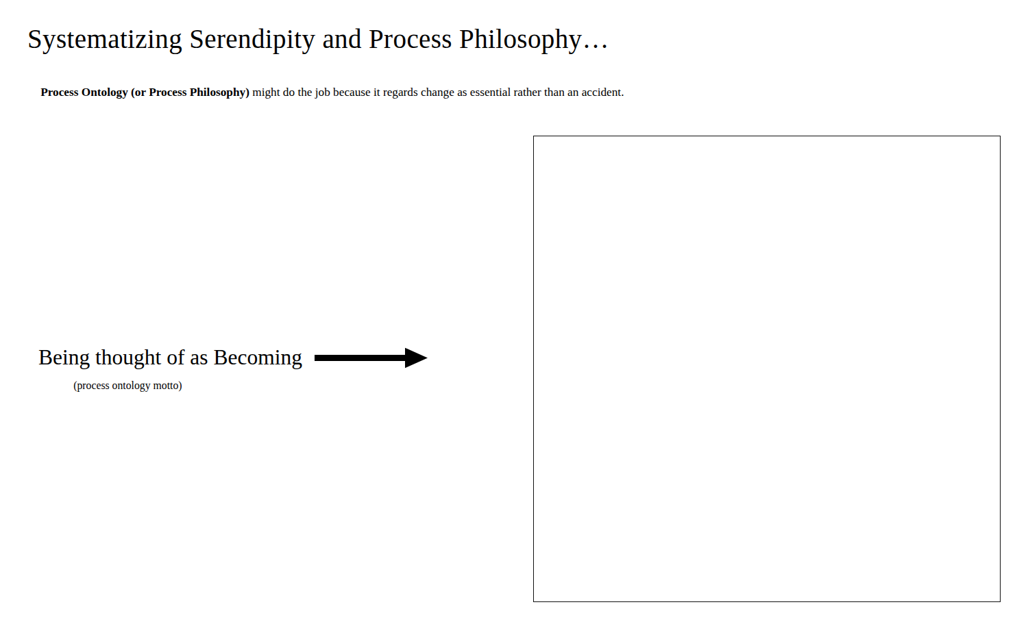Systematizing Serendipity and Process Philosophy…
Process Ontology (or Process Philosophy) might do the job because it regards change as essential rather than an accident.
Being thought of as Becoming
(process ontology motto)
Cartoon: evolutionary progression ending with a man dumping a barrel of waste into the water.